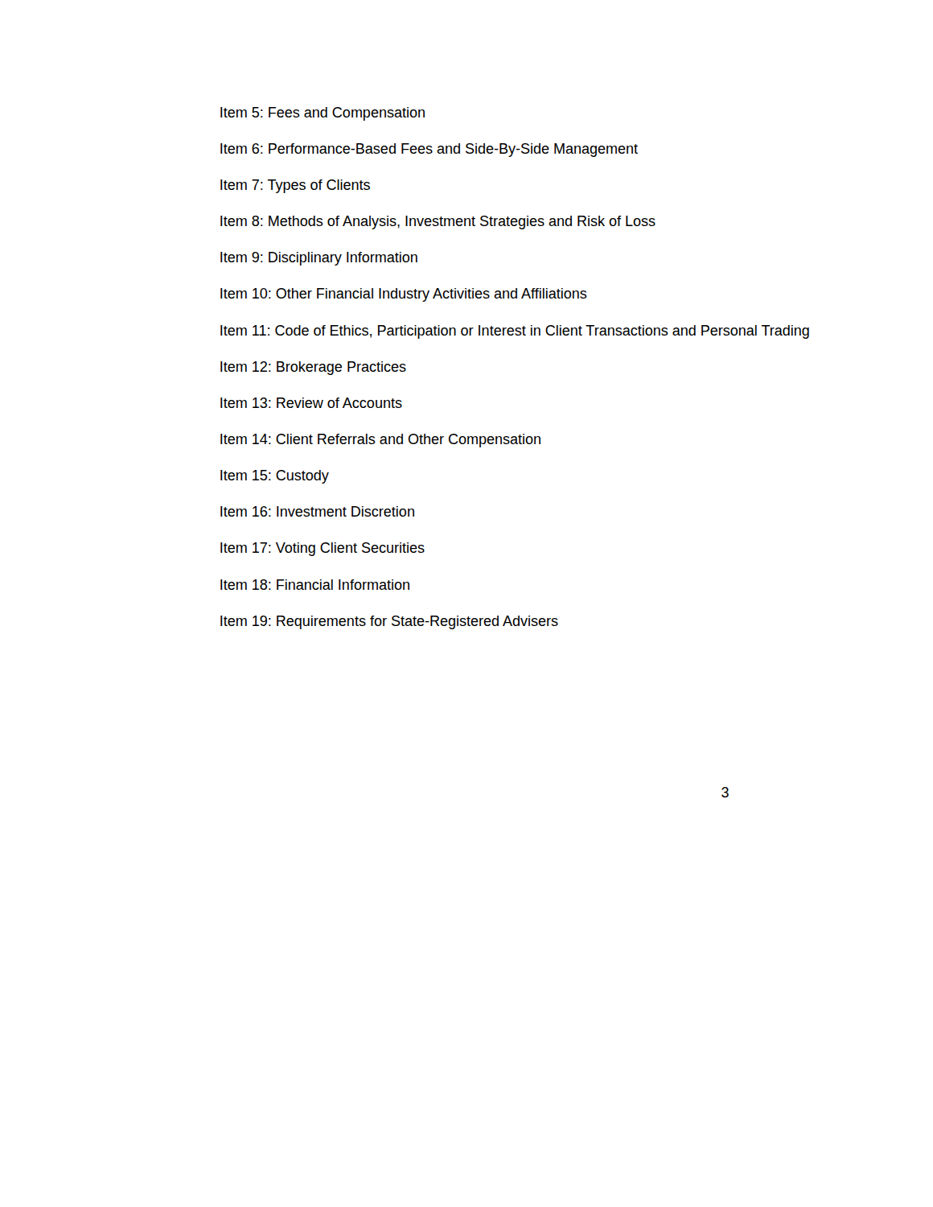Item 5: Fees and Compensation
Item 6: Performance-Based Fees and Side-By-Side Management
Item 7: Types of Clients
Item 8: Methods of Analysis, Investment Strategies and Risk of Loss
Item 9: Disciplinary Information
Item 10: Other Financial Industry Activities and Affiliations
Item 11: Code of Ethics, Participation or Interest in Client Transactions and Personal Trading
Item 12: Brokerage Practices
Item 13: Review of Accounts
Item 14: Client Referrals and Other Compensation
Item 15: Custody
Item 16: Investment Discretion
Item 17: Voting Client Securities
Item 18: Financial Information
Item 19: Requirements for State-Registered Advisers
3